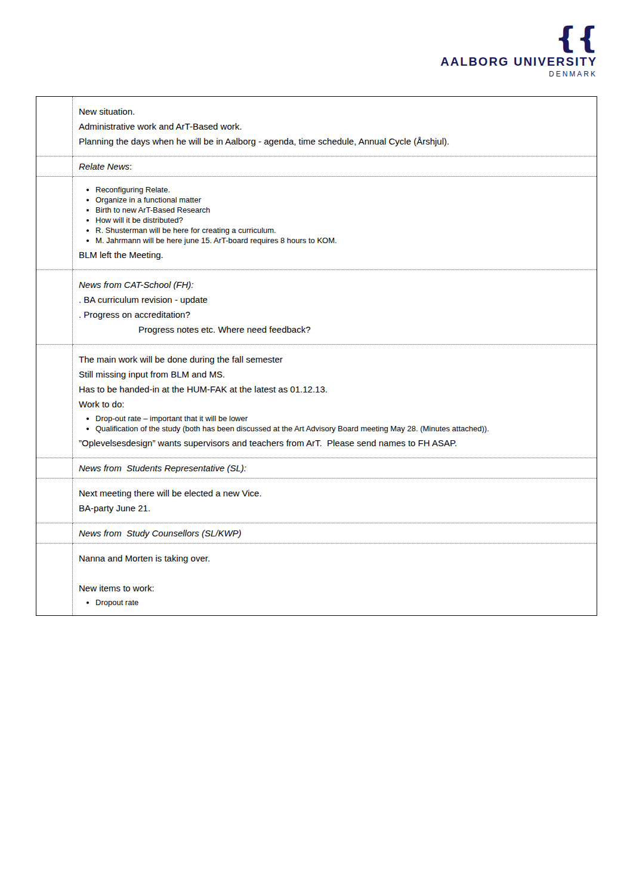❴❴
AALBORG UNIVERSITY
DENMARK
| | New situation. Administrative work and ArT-Based work. Planning the days when he will be in Aalborg - agenda, time schedule, Annual Cycle (Årshjul). |
| | Relate News : |
| | Reconfiguring Relate. Organize in a functional matter Birth to new ArT-Based Research How will it be distributed? R. Shusterman will be here for creating a curriculum. M. Jahrmann will be here june 15. ArT-board requires 8 hours to KOM. BLM left the Meeting. |
| | News from CAT-School (FH): . BA curriculum revision - update . Progress on accreditation? Progress notes etc. Where need feedback? |
| | The main work will be done during the fall semester Still missing input from BLM and MS. Has to be handed-in at the HUM-FAK at the latest as 01.12.13. Work to do: Drop-out rate – important that it will be lower Qualification of the study (both has been discussed at the Art Advisory Board meeting May 28. (Minutes attached)). ”Oplevelsesdesign” wants supervisors and teachers from ArT. Please send names to FH ASAP. |
| | News from Students Representative (SL): |
| | Next meeting there will be elected a new Vice. BA-party June 21. |
| | News from Study Counsellors (SL/KWP) |
| | Nanna and Morten is taking over. New items to work: Dropout rate |